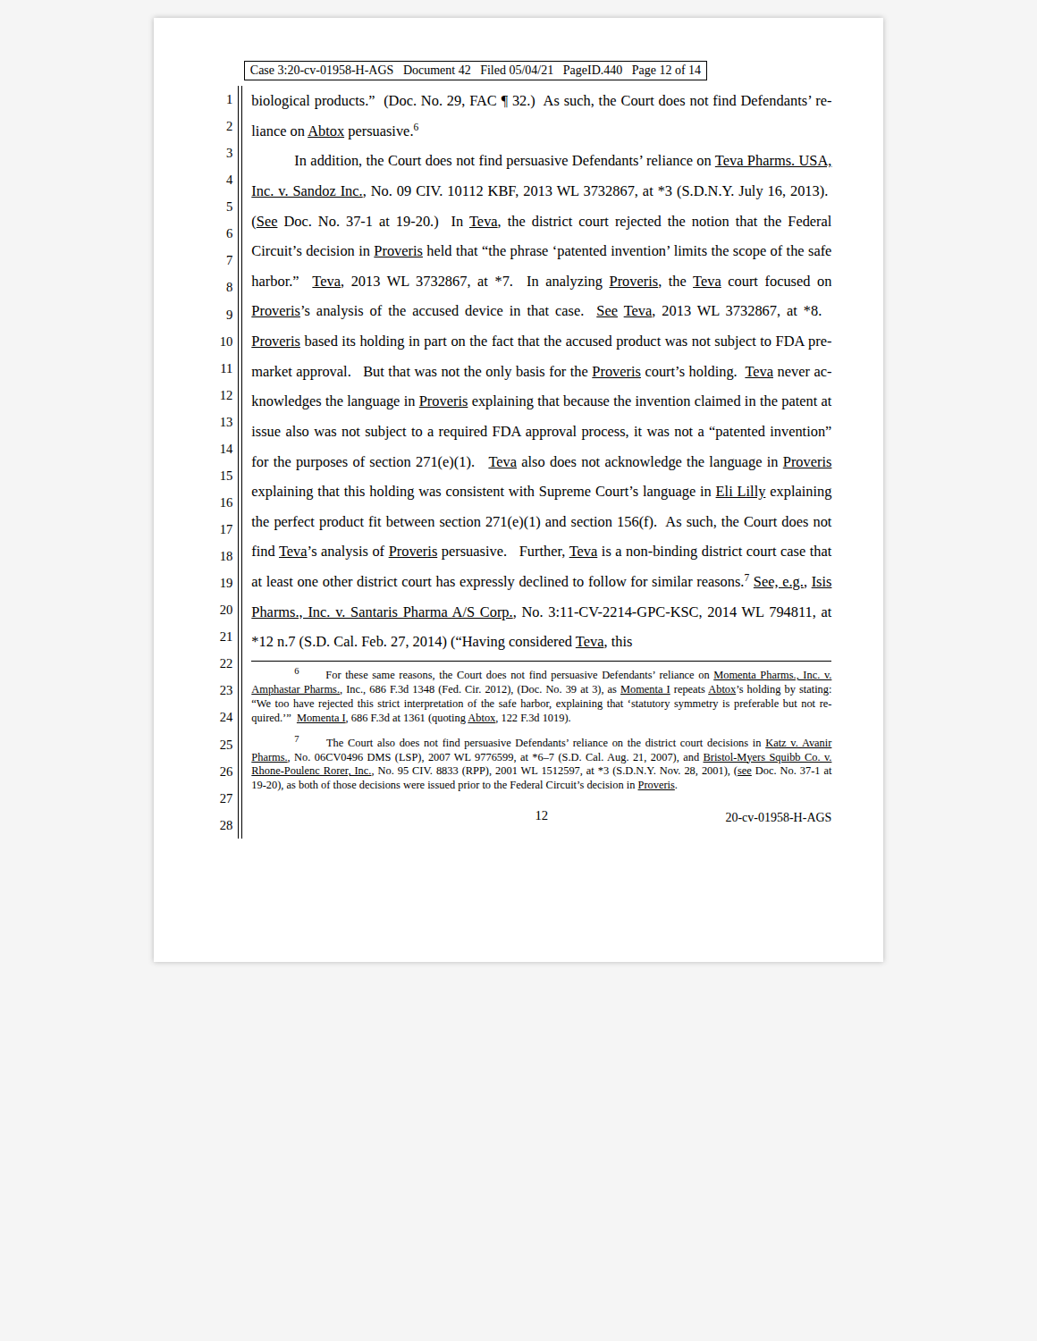Case 3:20-cv-01958-H-AGS Document 42 Filed 05/04/21 PageID.440 Page 12 of 14
1
2
3
4
5
6
7
8
9
10
11
12
13
14
15
16
17
18
19
20
21
22
23
24
25
26
27
28
biological products.” (Doc. No. 29, FAC ¶ 32.) As such, the Court does not find Defendants’ reliance on Abtox persuasive.6
In addition, the Court does not find persuasive Defendants’ reliance on Teva Pharms. USA, Inc. v. Sandoz Inc., No. 09 CIV. 10112 KBF, 2013 WL 3732867, at *3 (S.D.N.Y. July 16, 2013). (See Doc. No. 37-1 at 19-20.) In Teva, the district court rejected the notion that the Federal Circuit’s decision in Proveris held that “the phrase ‘patented invention’ limits the scope of the safe harbor.” Teva, 2013 WL 3732867, at *7. In analyzing Proveris, the Teva court focused on Proveris’s analysis of the accused device in that case. See Teva, 2013 WL 3732867, at *8. Proveris based its holding in part on the fact that the accused product was not subject to FDA premarket approval. But that was not the only basis for the Proveris court’s holding. Teva never acknowledges the language in Proveris explaining that because the invention claimed in the patent at issue also was not subject to a required FDA approval process, it was not a “patented invention” for the purposes of section 271(e)(1). Teva also does not acknowledge the language in Proveris explaining that this holding was consistent with Supreme Court’s language in Eli Lilly explaining the perfect product fit between section 271(e)(1) and section 156(f). As such, the Court does not find Teva’s analysis of Proveris persuasive. Further, Teva is a non-binding district court case that at least one other district court has expressly declined to follow for similar reasons.7 See, e.g., Isis Pharms., Inc. v. Santaris Pharma A/S Corp., No. 3:11-CV-2214-GPC-KSC, 2014 WL 794811, at *12 n.7 (S.D. Cal. Feb. 27, 2014) (“Having considered Teva, this
6 For these same reasons, the Court does not find persuasive Defendants’ reliance on Momenta Pharms., Inc. v. Amphastar Pharms., Inc., 686 F.3d 1348 (Fed. Cir. 2012), (Doc. No. 39 at 3), as Momenta I repeats Abtox’s holding by stating: “We too have rejected this strict interpretation of the safe harbor, explaining that ‘statutory symmetry is preferable but not required.’” Momenta I, 686 F.3d at 1361 (quoting Abtox, 122 F.3d 1019).
7 The Court also does not find persuasive Defendants’ reliance on the district court decisions in Katz v. Avanir Pharms., No. 06CV0496 DMS (LSP), 2007 WL 9776599, at *6–7 (S.D. Cal. Aug. 21, 2007), and Bristol-Myers Squibb Co. v. Rhone-Poulenc Rorer, Inc., No. 95 CIV. 8833 (RPP), 2001 WL 1512597, at *3 (S.D.N.Y. Nov. 28, 2001), (see Doc. No. 37-1 at 19-20), as both of those decisions were issued prior to the Federal Circuit’s decision in Proveris.
12
20-cv-01958-H-AGS